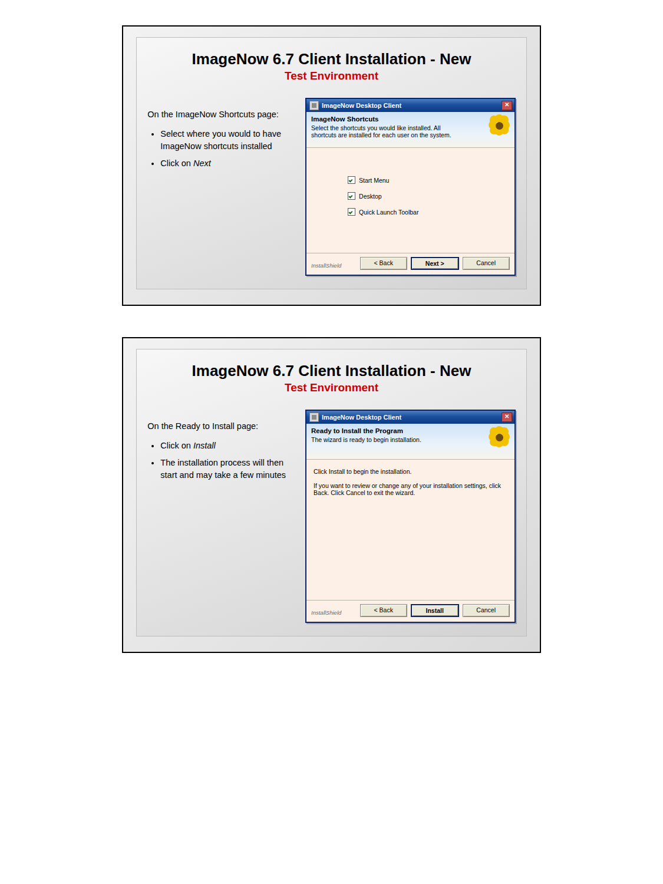ImageNow 6.7 Client Installation - New
Test Environment
On the ImageNow Shortcuts page:
Select where you would to have ImageNow shortcuts installed
Click on Next
ImageNow Desktop Client ✕
ImageNow Shortcuts
Select the shortcuts you would like installed. All shortcuts are installed for each user on the system.
Start Menu
Desktop
Quick Launch Toolbar
InstallShield < Back Next > Cancel
ImageNow 6.7 Client Installation - New
Test Environment
On the Ready to Install page:
Click on Install
The installation process will then start and may take a few minutes
ImageNow Desktop Client ✕
Ready to Install the Program
The wizard is ready to begin installation.
Click Install to begin the installation.
If you want to review or change any of your installation settings, click Back. Click Cancel to exit the wizard.
InstallShield < Back Install Cancel